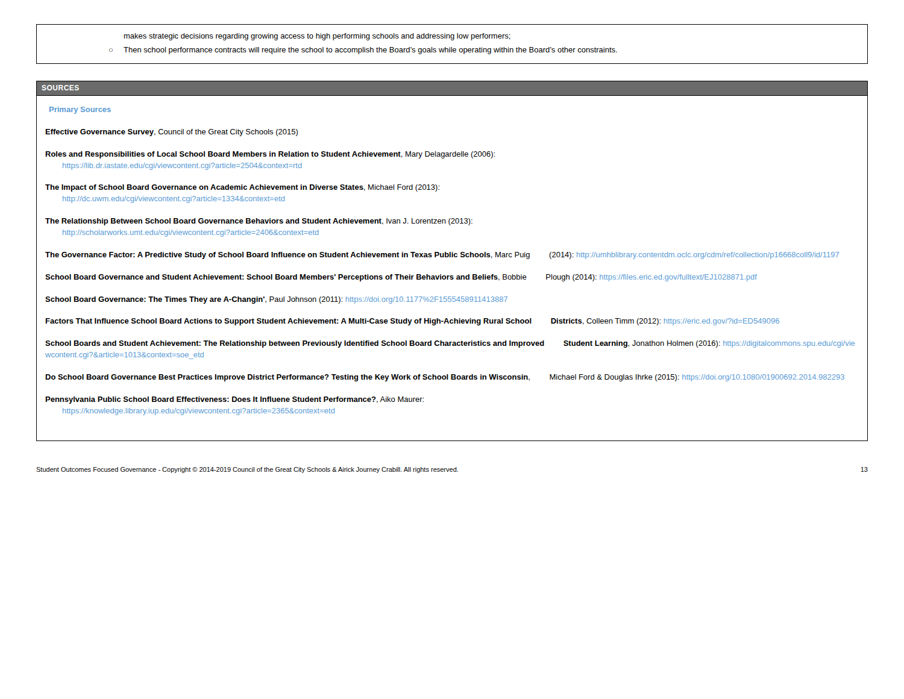makes strategic decisions regarding growing access to high performing schools and addressing low performers;
Then school performance contracts will require the school to accomplish the Board’s goals while operating within the Board’s other constraints.
SOURCES
Primary Sources
Effective Governance Survey, Council of the Great City Schools (2015)
Roles and Responsibilities of Local School Board Members in Relation to Student Achievement, Mary Delagardelle (2006): https://lib.dr.iastate.edu/cgi/viewcontent.cgi?article=2504&context=rtd
The Impact of School Board Governance on Academic Achievement in Diverse States, Michael Ford (2013): http://dc.uwm.edu/cgi/viewcontent.cgi?article=1334&context=etd
The Relationship Between School Board Governance Behaviors and Student Achievement, Ivan J. Lorentzen (2013): http://scholarworks.umt.edu/cgi/viewcontent.cgi?article=2406&context=etd
The Governance Factor: A Predictive Study of School Board Influence on Student Achievement in Texas Public Schools, Marc Puig (2014): http://umhblibrary.contentdm.oclc.org/cdm/ref/collection/p16668coll9/id/1197
School Board Governance and Student Achievement: School Board Members' Perceptions of Their Behaviors and Beliefs, Bobbie Plough (2014): https://files.eric.ed.gov/fulltext/EJ1028871.pdf
School Board Governance: The Times They are A-Changin', Paul Johnson (2011): https://doi.org/10.1177%2F1555458911413887
Factors That Influence School Board Actions to Support Student Achievement: A Multi-Case Study of High-Achieving Rural School Districts, Colleen Timm (2012): https://eric.ed.gov/?id=ED549096
School Boards and Student Achievement: The Relationship between Previously Identified School Board Characteristics and Improved Student Learning, Jonathon Holmen (2016): https://digitalcommons.spu.edu/cgi/viewcontent.cgi?&article=1013&context=soe_etd
Do School Board Governance Best Practices Improve District Performance? Testing the Key Work of School Boards in Wisconsin, Michael Ford & Douglas Ihrke (2015): https://doi.org/10.1080/01900692.2014.982293
Pennsylvania Public School Board Effectiveness: Does It Influene Student Performance?, Aiko Maurer: https://knowledge.library.iup.edu/cgi/viewcontent.cgi?article=2365&context=etd
Student Outcomes Focused Governance - Copyright © 2014-2019 Council of the Great City Schools & Airick Journey Crabill. All rights reserved.
13